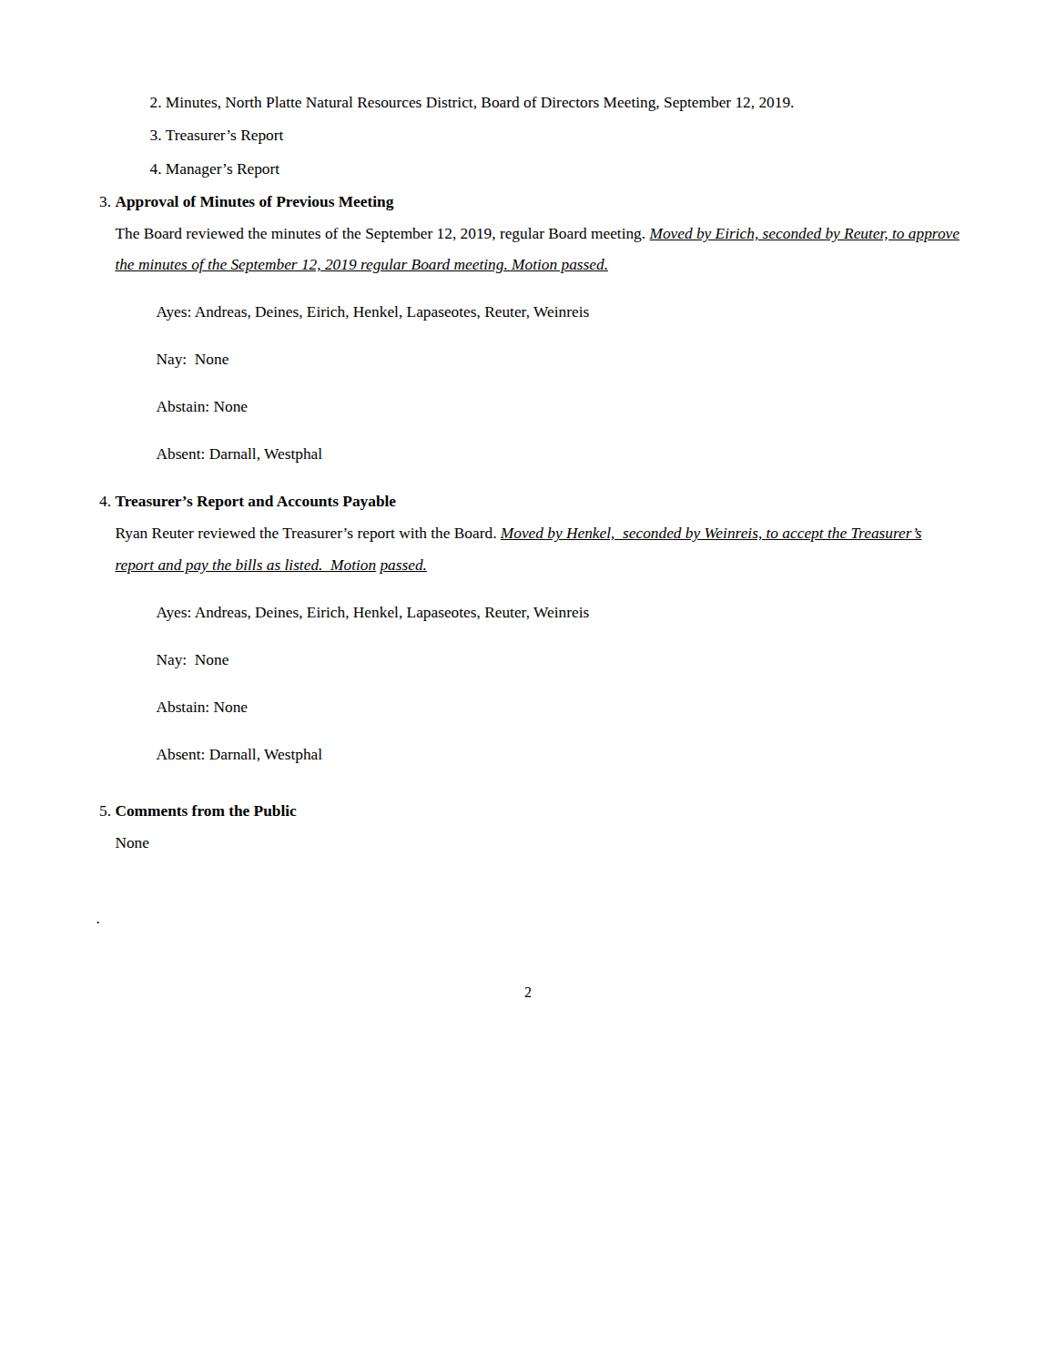Minutes, North Platte Natural Resources District, Board of Directors Meeting, September 12, 2019.
Treasurer’s Report
Manager’s Report
Approval of Minutes of Previous Meeting
The Board reviewed the minutes of the September 12, 2019, regular Board meeting. Moved by Eirich, seconded by Reuter, to approve the minutes of the September 12, 2019 regular Board meeting. Motion passed.
Ayes: Andreas, Deines, Eirich, Henkel, Lapaseotes, Reuter, Weinreis
Nay: None
Abstain: None
Absent: Darnall, Westphal
Treasurer’s Report and Accounts Payable
Ryan Reuter reviewed the Treasurer’s report with the Board. Moved by Henkel, seconded by Weinreis, to accept the Treasurer’s report and pay the bills as listed. Motion passed.
Ayes: Andreas, Deines, Eirich, Henkel, Lapaseotes, Reuter, Weinreis
Nay: None
Abstain: None
Absent: Darnall, Westphal
Comments from the Public
None
.
2